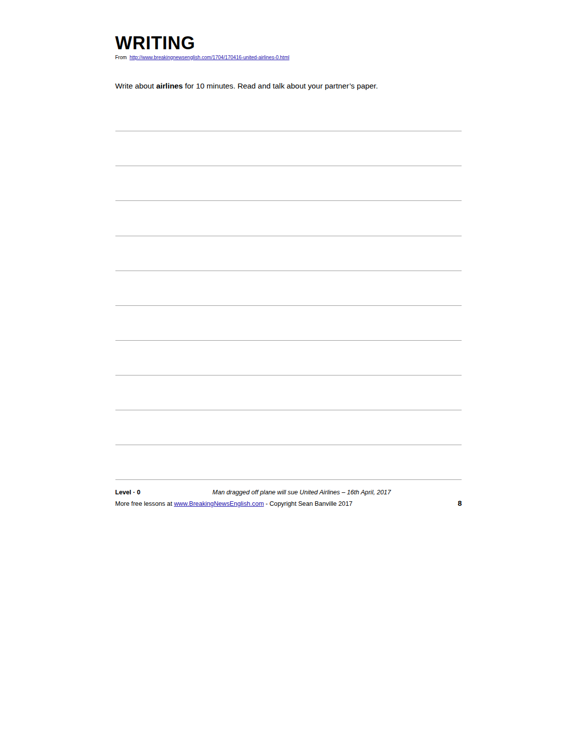WRITING
From http://www.breakingnewsenglish.com/1704/170416-united-airlines-0.html
Write about airlines for 10 minutes. Read and talk about your partner’s paper.
Level · 0
Man dragged off plane will sue United Airlines – 16th April, 2017
More free lessons at www.BreakingNewsEnglish.com - Copyright Sean Banville 2017
8